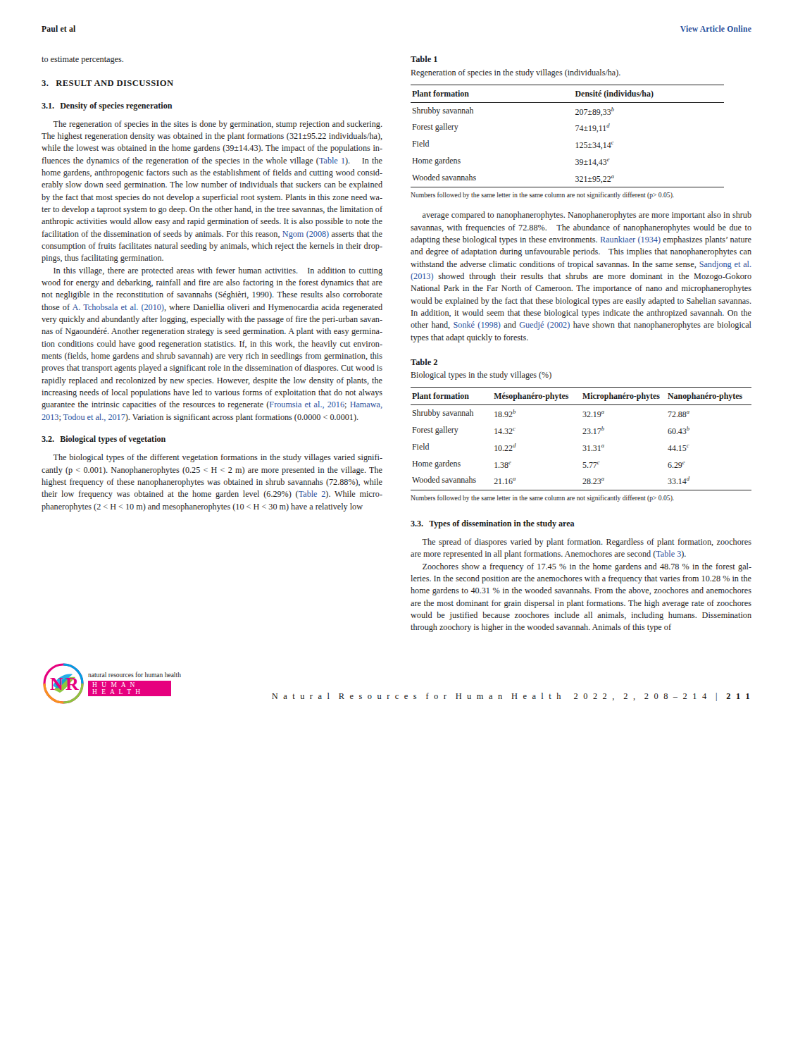Paul et al
View Article Online
to estimate percentages.
3. Result and Discussion
3.1. Density of species regeneration
The regeneration of species in the sites is done by germination, stump rejection and suckering. The highest regeneration density was obtained in the plant formations (321±95.22 individuals/ha), while the lowest was obtained in the home gardens (39±14.43). The impact of the populations influences the dynamics of the regeneration of the species in the whole village (Table 1). In the home gardens, anthropogenic factors such as the establishment of fields and cutting wood considerably slow down seed germination. The low number of individuals that suckers can be explained by the fact that most species do not develop a superficial root system. Plants in this zone need water to develop a taproot system to go deep. On the other hand, in the tree savannas, the limitation of anthropic activities would allow easy and rapid germination of seeds. It is also possible to note the facilitation of the dissemination of seeds by animals. For this reason, Ngom (2008) asserts that the consumption of fruits facilitates natural seeding by animals, which reject the kernels in their droppings, thus facilitating germination.
In this village, there are protected areas with fewer human activities. In addition to cutting wood for energy and debarking, rainfall and fire are also factoring in the forest dynamics that are not negligible in the reconstitution of savannahs (Séghièri, 1990). These results also corroborate those of A. Tchobsala et al. (2010), where Daniellia oliveri and Hymenocardia acida regenerated very quickly and abundantly after logging, especially with the passage of fire the peri-urban savannas of Ngaoundéré. Another regeneration strategy is seed germination. A plant with easy germination conditions could have good regeneration statistics. If, in this work, the heavily cut environments (fields, home gardens and shrub savannah) are very rich in seedlings from germination, this proves that transport agents played a significant role in the dissemination of diaspores. Cut wood is rapidly replaced and recolonized by new species. However, despite the low density of plants, the increasing needs of local populations have led to various forms of exploitation that do not always guarantee the intrinsic capacities of the resources to regenerate (Froumsia et al., 2016; Hamawa, 2013; Todou et al., 2017). Variation is significant across plant formations (0.0000 < 0.0001).
3.2. Biological types of vegetation
The biological types of the different vegetation formations in the study villages varied significantly (p < 0.001). Nanophanerophytes (0.25 < H < 2 m) are more presented in the village. The highest frequency of these nanophanerophytes was obtained in shrub savannahs (72.88%), while their low frequency was obtained at the home garden level (6.29%) (Table 2). While microphanerophytes (2 < H < 10 m) and mesophanerophytes (10 < H < 30 m) have a relatively low
Table 1
Regeneration of species in the study villages (individuals/ha).
| Plant formation | Densité (individus/ha) |
| --- | --- |
| Shrubby savannah | 207±89,33 b |
| Forest gallery | 74±19,11 d |
| Field | 125±34,14 c |
| Home gardens | 39±14,43 e |
| Wooded savannahs | 321±95,22 a |
Numbers followed by the same letter in the same column are not significantly different (p> 0.05).
average compared to nanophanerophytes. Nanophanerophytes are more important also in shrub savannas, with frequencies of 72.88%. The abundance of nanophanerophytes would be due to adapting these biological types in these environments. Raunkiaer (1934) emphasizes plants’ nature and degree of adaptation during unfavourable periods. This implies that nanophanerophytes can withstand the adverse climatic conditions of tropical savannas. In the same sense, Sandjong et al. (2013) showed through their results that shrubs are more dominant in the Mozogo-Gokoro National Park in the Far North of Cameroon. The importance of nano and microphanerophytes would be explained by the fact that these biological types are easily adapted to Sahelian savannas. In addition, it would seem that these biological types indicate the anthropized savannah. On the other hand, Sonké (1998) and Guedjé (2002) have shown that nanophanerophytes are biological types that adapt quickly to forests.
Table 2
Biological types in the study villages (%)
| Plant formation | Mésophanéro-phytes | Microphanéro-phytes | Nanophanéro-phytes |
| --- | --- | --- | --- |
| Shrubby savannah | 18.92 b | 32.19 a | 72.88 a |
| Forest gallery | 14.32 c | 23.17 b | 60.43 b |
| Field | 10.22 d | 31.31 a | 44.15 c |
| Home gardens | 1.38 e | 5.77 c | 6.29 e |
| Wooded savannahs | 21.16 a | 28.23 a | 33.14 d |
Numbers followed by the same letter in the same column are not significantly different (p> 0.05).
3.3. Types of dissemination in the study area
The spread of diaspores varied by plant formation. Regardless of plant formation, zoochores are more represented in all plant formations. Anemochores are second (Table 3).
Zoochores show a frequency of 17.45 % in the home gardens and 48.78 % in the forest galleries. In the second position are the anemochores with a frequency that varies from 10.28 % in the home gardens to 40.31 % in the wooded savannahs. From the above, zoochores and anemochores are the most dominant for grain dispersal in plant formations. The high average rate of zoochores would be justified because zoochores include all animals, including humans. Dissemination through zoochory is higher in the wooded savannah. Animals of this type of
N R natural resources for human health H U M A N H E A L T H
N a t u r a l R e s o u r c e s f o r H u m a n H e a l t h 2 0 2 2 , 2 , 2 0 8 – 2 1 4 | 2 1 1